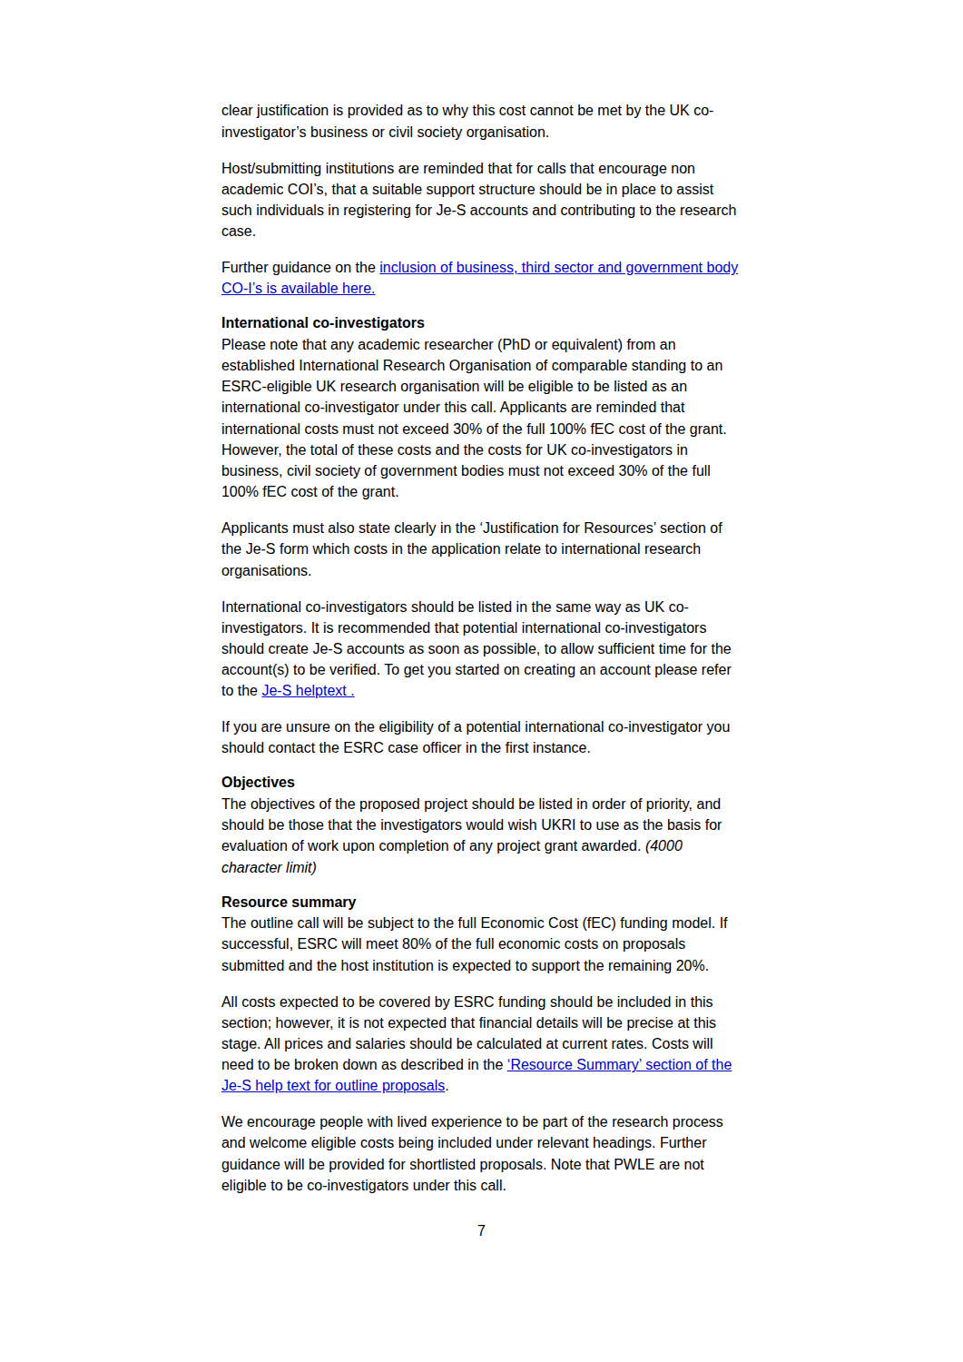clear justification is provided as to why this cost cannot be met by the UK co-investigator’s business or civil society organisation.
Host/submitting institutions are reminded that for calls that encourage non academic COI’s, that a suitable support structure should be in place to assist such individuals in registering for Je-S accounts and contributing to the research case.
Further guidance on the inclusion of business, third sector and government body CO-I’s is available here.
International co-investigators
Please note that any academic researcher (PhD or equivalent) from an established International Research Organisation of comparable standing to an ESRC-eligible UK research organisation will be eligible to be listed as an international co-investigator under this call. Applicants are reminded that international costs must not exceed 30% of the full 100% fEC cost of the grant. However, the total of these costs and the costs for UK co-investigators in business, civil society of government bodies must not exceed 30% of the full 100% fEC cost of the grant.
Applicants must also state clearly in the ‘Justification for Resources’ section of the Je-S form which costs in the application relate to international research organisations.
International co-investigators should be listed in the same way as UK co-investigators. It is recommended that potential international co-investigators should create Je-S accounts as soon as possible, to allow sufficient time for the account(s) to be verified. To get you started on creating an account please refer to the Je-S helptext .
If you are unsure on the eligibility of a potential international co-investigator you should contact the ESRC case officer in the first instance.
Objectives
The objectives of the proposed project should be listed in order of priority, and should be those that the investigators would wish UKRI to use as the basis for evaluation of work upon completion of any project grant awarded. (4000 character limit)
Resource summary
The outline call will be subject to the full Economic Cost (fEC) funding model. If successful, ESRC will meet 80% of the full economic costs on proposals submitted and the host institution is expected to support the remaining 20%.
All costs expected to be covered by ESRC funding should be included in this section; however, it is not expected that financial details will be precise at this stage. All prices and salaries should be calculated at current rates. Costs will need to be broken down as described in the ‘Resource Summary’ section of the Je-S help text for outline proposals.
We encourage people with lived experience to be part of the research process and welcome eligible costs being included under relevant headings. Further guidance will be provided for shortlisted proposals. Note that PWLE are not eligible to be co-investigators under this call.
7